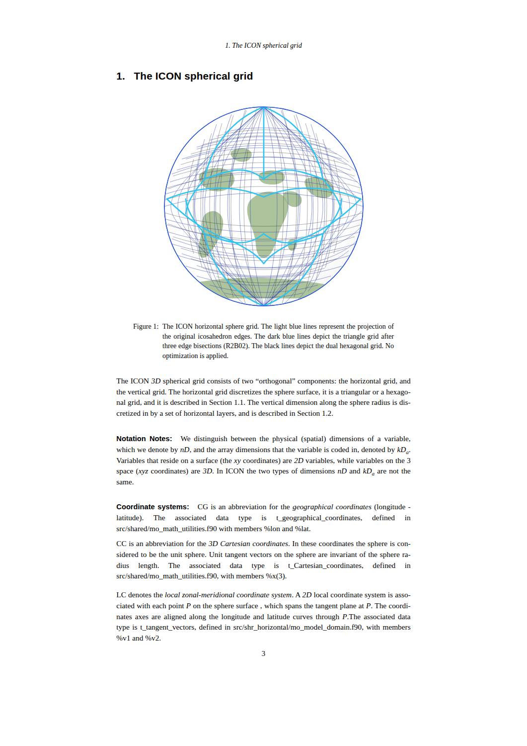1. The ICON spherical grid
1. The ICON spherical grid
Figure 1: The ICON horizontal sphere grid. The light blue lines represent the projection of the original icosahedron edges. The dark blue lines depict the triangle grid after three edge bisections (R2B02). The black lines depict the dual hexagonal grid. No optimization is applied.
The ICON 3D spherical grid consists of two “orthogonal” components: the horizontal grid, and the vertical grid. The horizontal grid discretizes the sphere surface, it is a triangular or a hexagonal grid, and it is described in Section 1.1. The vertical dimension along the sphere radius is discretized in by a set of horizontal layers, and is described in Section 1.2.
Notation Notes: We distinguish between the physical (spatial) dimensions of a variable, which we denote by nD, and the array dimensions that the variable is coded in, denoted by kDa. Variables that reside on a surface (the xy coordinates) are 2D variables, while variables on the 3 space (xyz coordinates) are 3D. In ICON the two types of dimensions nD and kDa are not the same.
Coordinate systems: CG is an abbreviation for the geographical coordinates (longitude - latitude). The associated data type is t_geographical_coordinates, defined in src/shared/mo_math_utilities.f90 with members %lon and %lat.
CC is an abbreviation for the 3D Cartesian coordinates. In these coordinates the sphere is considered to be the unit sphere. Unit tangent vectors on the sphere are invariant of the sphere radius length. The associated data type is t_Cartesian_coordinates, defined in src/shared/mo_math_utilities.f90, with members %x(3).
LC denotes the local zonal-meridional coordinate system. A 2D local coordinate system is associated with each point P on the sphere surface , which spans the tangent plane at P. The coordinates axes are aligned along the longitude and latitude curves through P.The associated data type is t_tangent_vectors, defined in src/shr_horizontal/mo_model_domain.f90, with members %v1 and %v2.
3